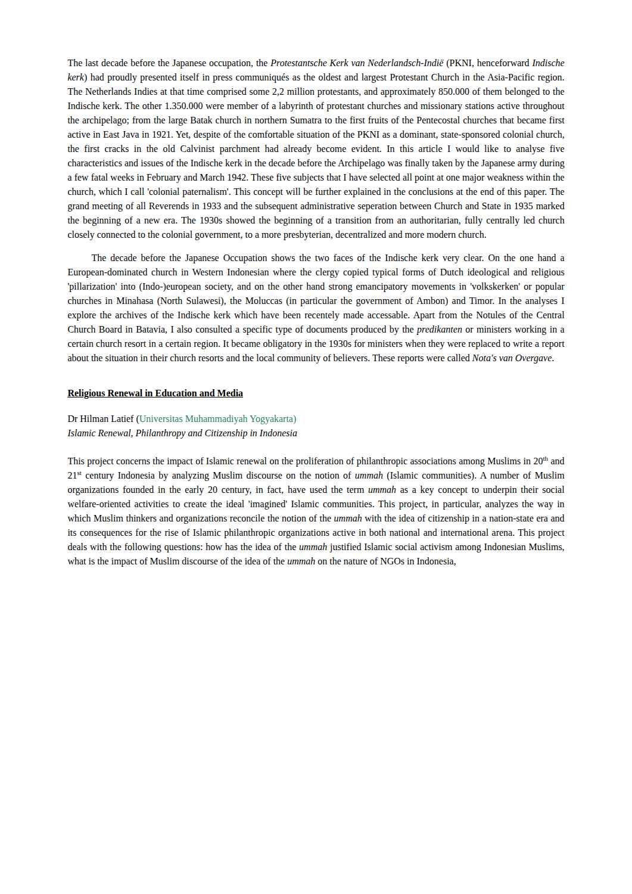The last decade before the Japanese occupation, the Protestantsche Kerk van Nederlandsch-Indië (PKNI, henceforward Indische kerk) had proudly presented itself in press communiqués as the oldest and largest Protestant Church in the Asia-Pacific region. The Netherlands Indies at that time comprised some 2,2 million protestants, and approximately 850.000 of them belonged to the Indische kerk. The other 1.350.000 were member of a labyrinth of protestant churches and missionary stations active throughout the archipelago; from the large Batak church in northern Sumatra to the first fruits of the Pentecostal churches that became first active in East Java in 1921. Yet, despite of the comfortable situation of the PKNI as a dominant, state-sponsored colonial church, the first cracks in the old Calvinist parchment had already become evident. In this article I would like to analyse five characteristics and issues of the Indische kerk in the decade before the Archipelago was finally taken by the Japanese army during a few fatal weeks in February and March 1942. These five subjects that I have selected all point at one major weakness within the church, which I call 'colonial paternalism'. This concept will be further explained in the conclusions at the end of this paper. The grand meeting of all Reverends in 1933 and the subsequent administrative seperation between Church and State in 1935 marked the beginning of a new era. The 1930s showed the beginning of a transition from an authoritarian, fully centrally led church closely connected to the colonial government, to a more presbyterian, decentralized and more modern church.
The decade before the Japanese Occupation shows the two faces of the Indische kerk very clear. On the one hand a European-dominated church in Western Indonesian where the clergy copied typical forms of Dutch ideological and religious 'pillarization' into (Indo-)european society, and on the other hand strong emancipatory movements in 'volkskerken' or popular churches in Minahasa (North Sulawesi), the Moluccas (in particular the government of Ambon) and Timor. In the analyses I explore the archives of the Indische kerk which have been recentely made accessable. Apart from the Notules of the Central Church Board in Batavia, I also consulted a specific type of documents produced by the predikanten or ministers working in a certain church resort in a certain region. It became obligatory in the 1930s for ministers when they were replaced to write a report about the situation in their church resorts and the local community of believers. These reports were called Nota's van Overgave.
Religious Renewal in Education and Media
Dr Hilman Latief (Universitas Muhammadiyah Yogyakarta)
Islamic Renewal, Philanthropy and Citizenship in Indonesia
This project concerns the impact of Islamic renewal on the proliferation of philanthropic associations among Muslims in 20th and 21st century Indonesia by analyzing Muslim discourse on the notion of ummah (Islamic communities). A number of Muslim organizations founded in the early 20 century, in fact, have used the term ummah as a key concept to underpin their social welfare-oriented activities to create the ideal 'imagined' Islamic communities. This project, in particular, analyzes the way in which Muslim thinkers and organizations reconcile the notion of the ummah with the idea of citizenship in a nation-state era and its consequences for the rise of Islamic philanthropic organizations active in both national and international arena. This project deals with the following questions: how has the idea of the ummah justified Islamic social activism among Indonesian Muslims, what is the impact of Muslim discourse of the idea of the ummah on the nature of NGOs in Indonesia,